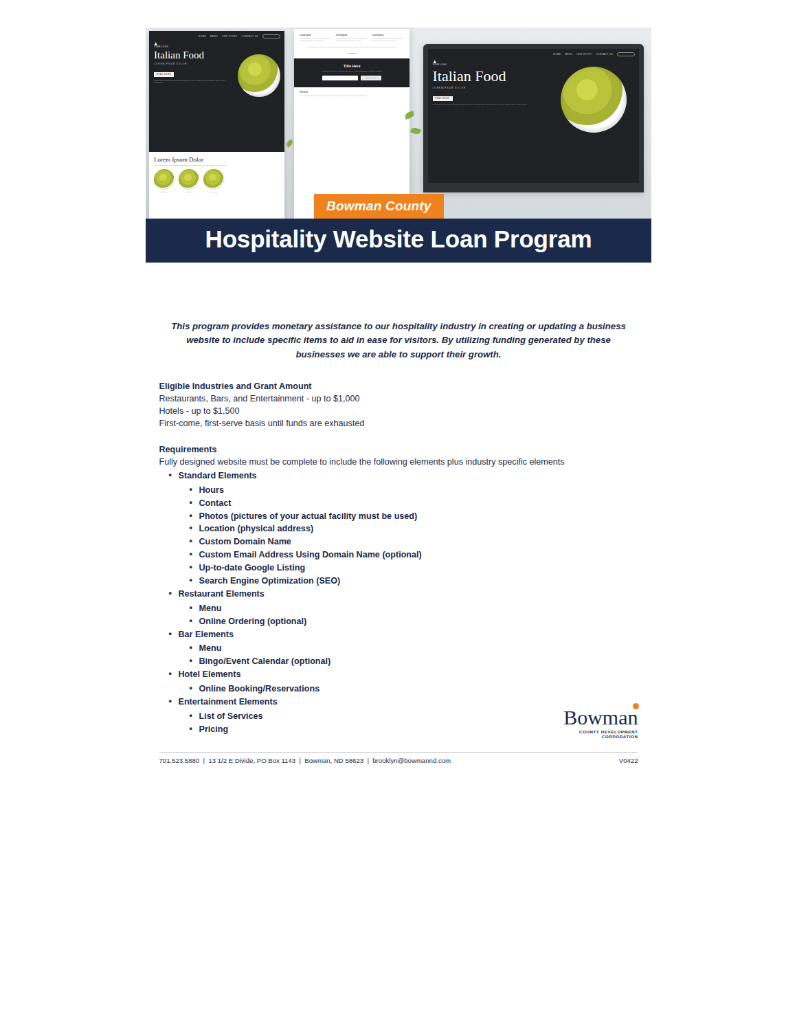Home Menu Our Story Contact Us
♟YOUR LOGO
Italian Food
Loremipsum Dolor
Read More
Lorem ipsum dolor sit amet, consectetur adipiscing elit, sed do eiusmod tempor incididunt ut labore et dolore magna aliqua.
Lorem Ipsum Dolor
Lorem ipsum dolor sit amet, consectetur adipiscing elit. Vivamus auctor odio vitae vestibulum venenatis, quis.
Lorem ipsum
Lorem ipsum
Lorem ipsum
Lorem Ipsum
Lorem ipsum dolor sit amet, consectetur adipiscing elit, sed do eiusmod tempor incididunt ut labore.
Lorem Ipsum
Lorem ipsum dolor sit amet, consectetur adipiscing elit, sed do eiusmod tempor incididunt ut labore.
Lorem Ipsum
Lorem ipsum dolor sit amet, consectetur adipiscing elit, sed do eiusmod tempor incididunt ut labore.
Lorem ipsum dolor sit amet, consectetur adipiscing elit, sed do eiusmod tempor incididunt ut labore et dolore magna aliqua. Ut enim ad minim veniam, quis.
Lorem Ipsum
Title Here
Lorem ipsum dolor sit amet, consectetur adipiscing elit. Vivamus lacinia odio vitae vestibulum vestibulum.
SUBSCRIBE
Title Here
Lorem ipsum dolor sit amet, consectetur adipiscing elit. Etiam porta sem, ut mauris ut, consectetur adipiscing elit sed.
Home Menu Our Story Contact Us
♟YOUR LOGO
Italian Food
Loremipsum Dolor
Read More
Lorem ipsum dolor sit amet, consectetur adipiscing elit, sed do eiusmod tempor incididunt ut labore et dolore magna aliqua. Ut enim ad minim.
Bowman County
Hospitality Website Loan Program
This program provides monetary assistance to our hospitality industry in creating or updating a business website to include specific items to aid in ease for visitors. By utilizing funding generated by these businesses we are able to support their growth.
Eligible Industries and Grant Amount
Restaurants, Bars, and Entertainment - up to $1,000
Hotels - up to $1,500
First-come, first-serve basis until funds are exhausted
Requirements
Fully designed website must be complete to include the following elements plus industry specific elements
Standard Elements
Hours
Contact
Photos (pictures of your actual facility must be used)
Location (physical address)
Custom Domain Name
Custom Email Address Using Domain Name (optional)
Up-to-date Google Listing
Search Engine Optimization (SEO)
Restaurant Elements
Menu
Online Ordering (optional)
Bar Elements
Menu
Bingo/Event Calendar (optional)
Hotel Elements
Online Booking/Reservations
Entertainment Elements
List of Services
Pricing
Bowman
COUNTY DEVELOPMENT
CORPORATION
701.523.5880 | 13 1/2 E Divide, PO Box 1143 | Bowman, ND 58623 | brooklyn@bowmannd.com
V0422